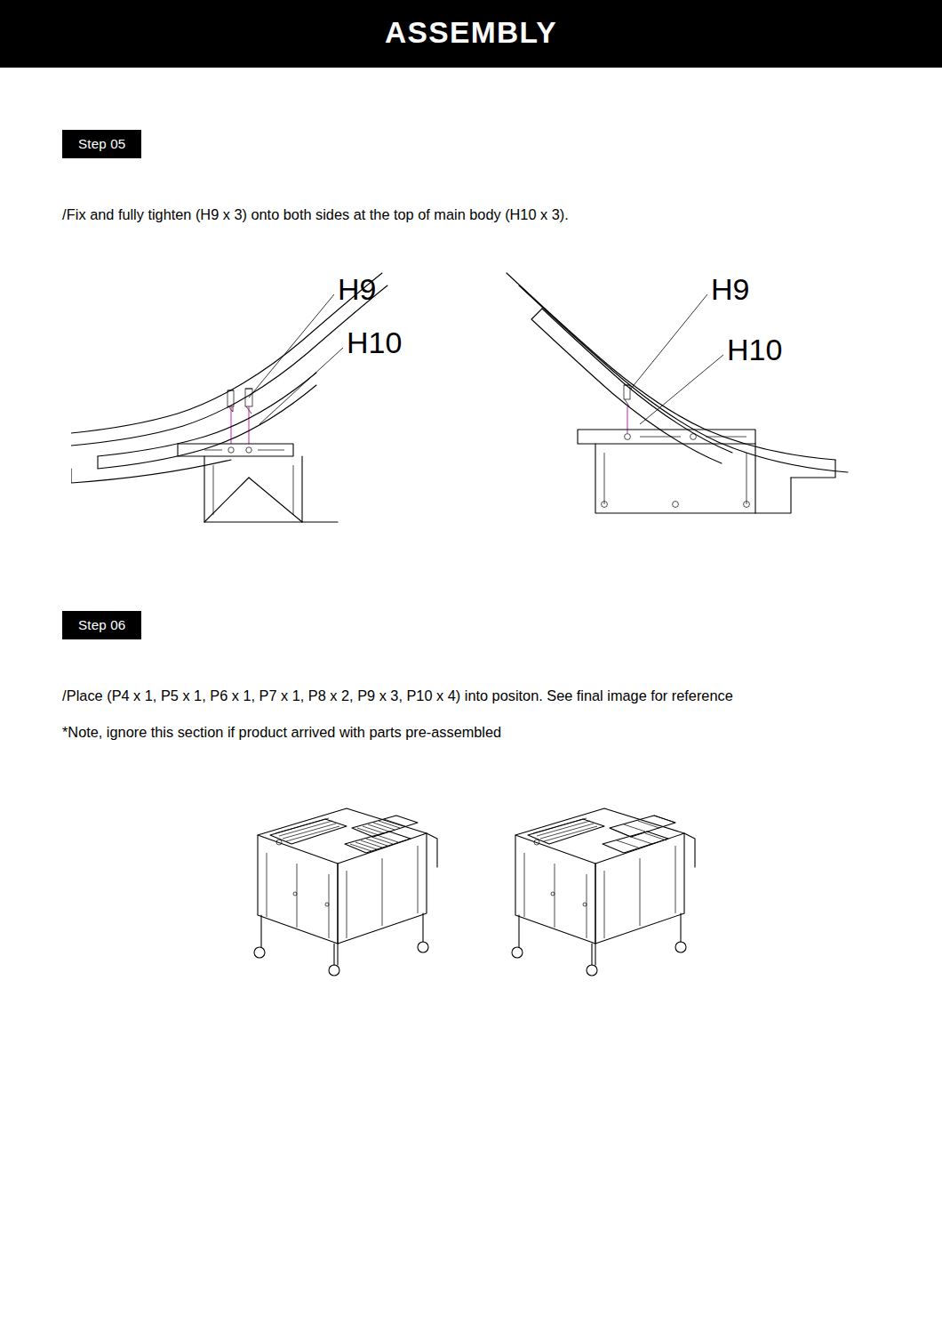ASSEMBLY
Step 05
/Fix and fully tighten (H9 x 3) onto both sides at the top of main body (H10 x 3).
H9 H10 H9 H10
Step 06
/Place (P4 x 1, P5 x 1, P6 x 1, P7 x 1, P8 x 2, P9 x 3, P10 x 4) into positon. See final image for reference
*Note, ignore this section if product arrived with parts pre-assembled